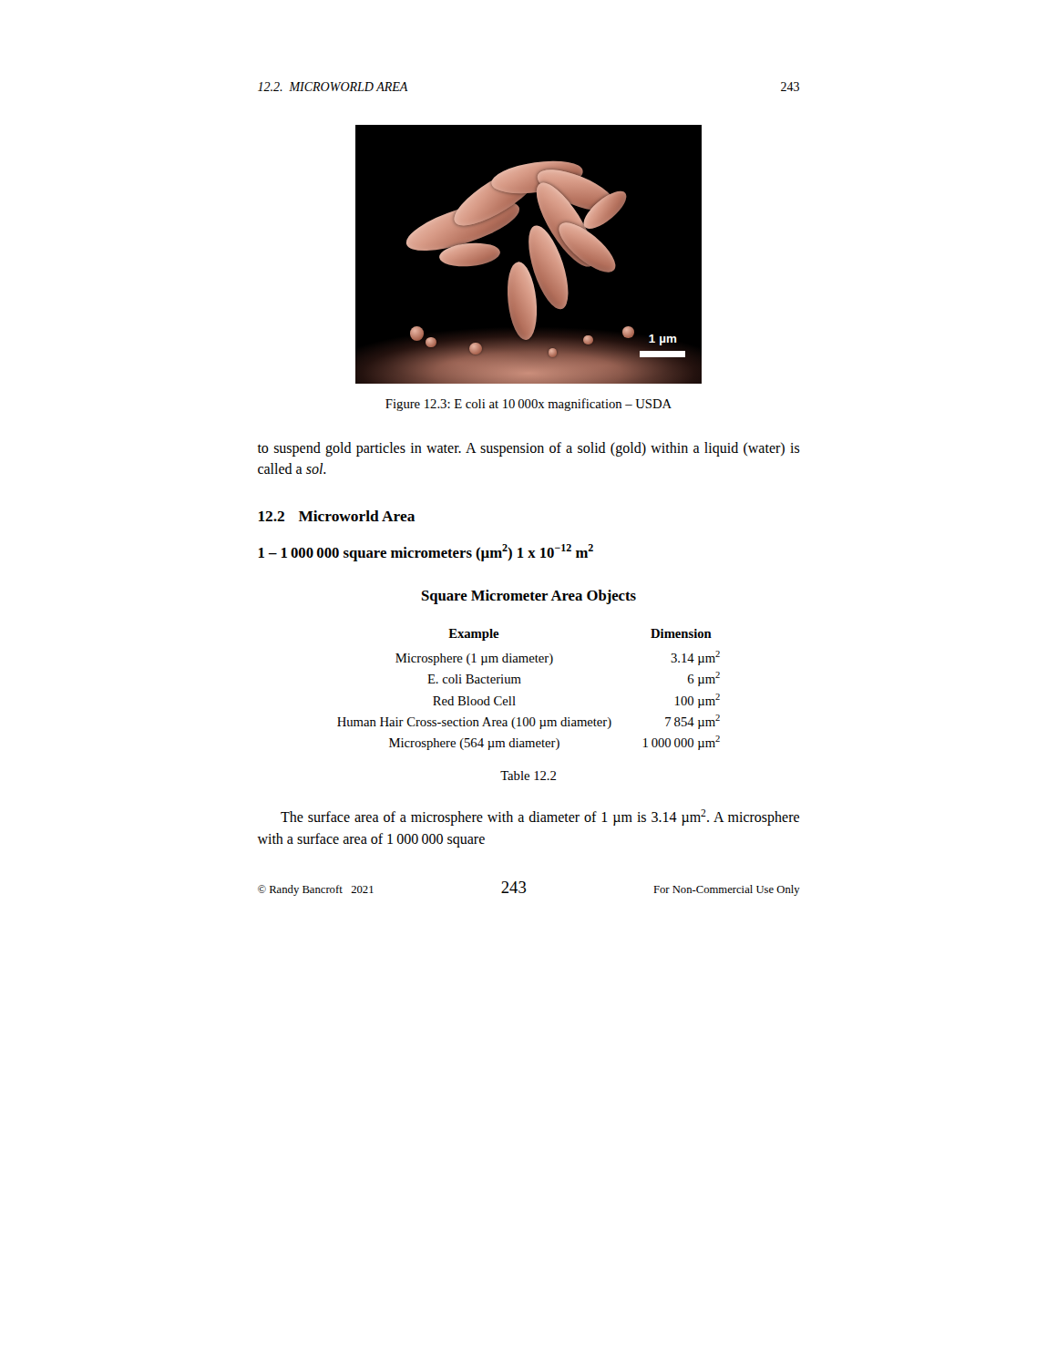12.2. MICROWORLD AREA 243
1 µm
Figure 12.3: E coli at 10 000x magnification – USDA
to suspend gold particles in water. A suspension of a solid (gold) within a liquid (water) is called a sol.
12.2 Microworld Area
1 – 1 000 000 square micrometers (µm2) 1 x 10−12 m2
Square Micrometer Area Objects
| Example | Dimension |
| --- | --- |
| Microsphere (1 µm diameter) | 3.14 µm 2 |
| E. coli Bacterium | 6 µm 2 |
| Red Blood Cell | 100 µm 2 |
| Human Hair Cross-section Area (100 µm diameter) | 7 854 µm 2 |
| Microsphere (564 µm diameter) | 1 000 000 µm 2 |
Table 12.2
The surface area of a microsphere with a diameter of 1 µm is 3.14 µm2. A microsphere with a surface area of 1 000 000 square
© Randy Bancroft 2021 243 For Non-Commercial Use Only